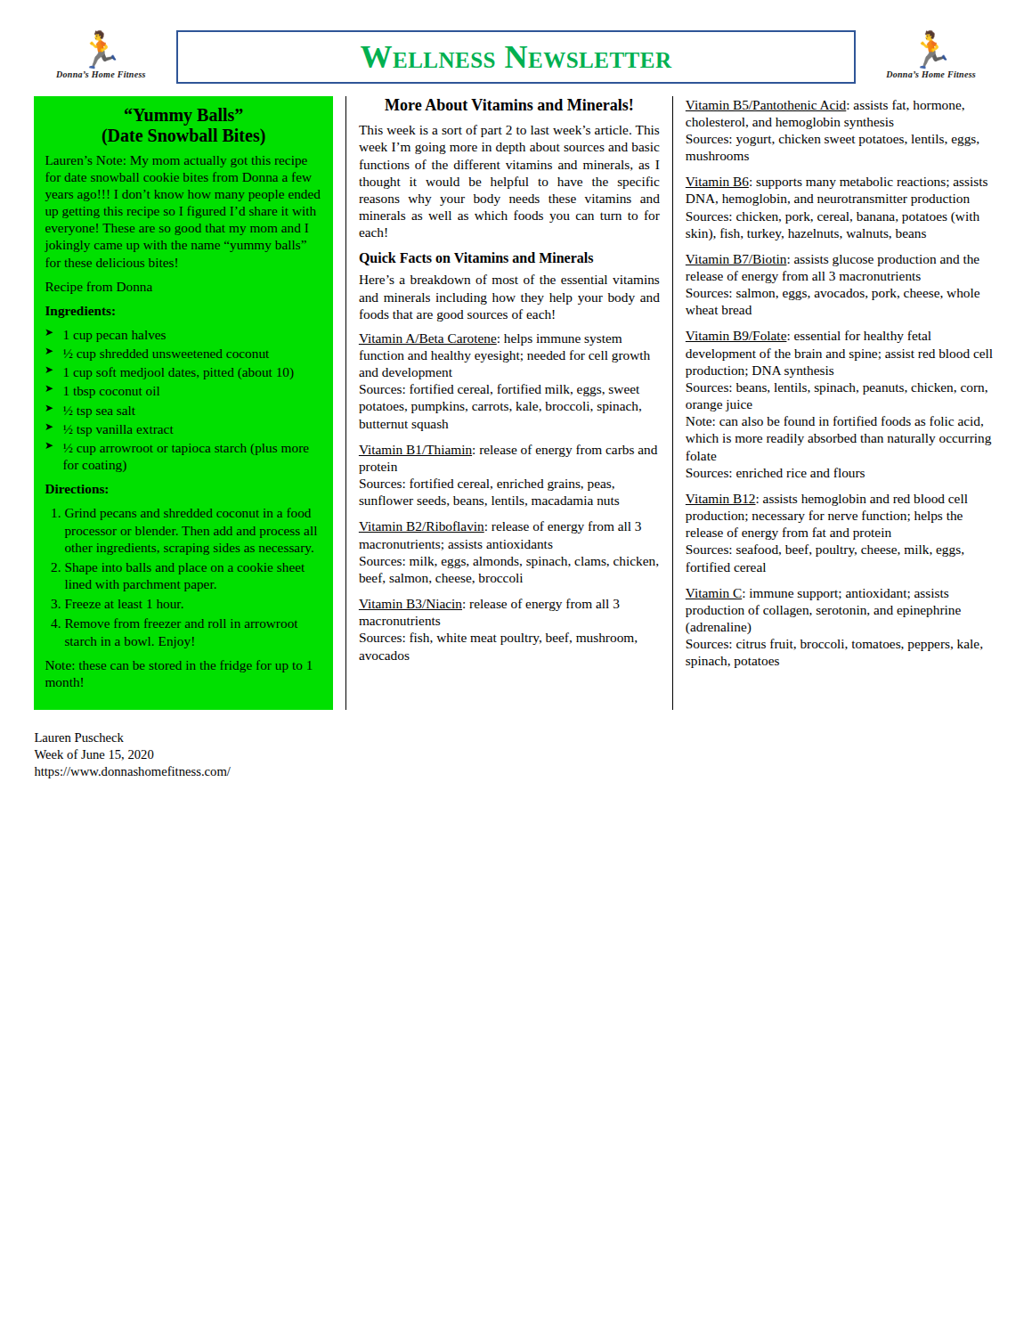🏃 Donna’s Home Fitness
Wellness Newsletter
🏃 Donna’s Home Fitness
“Yummy Balls”
(Date Snowball Bites)
Lauren’s Note: My mom actually got this recipe for date snowball cookie bites from Donna a few years ago!!! I don’t know how many people ended up getting this recipe so I figured I’d share it with everyone! These are so good that my mom and I jokingly came up with the name “yummy balls” for these delicious bites!
Recipe from Donna
Ingredients:
1 cup pecan halves
½ cup shredded unsweetened coconut
1 cup soft medjool dates, pitted (about 10)
1 tbsp coconut oil
½ tsp sea salt
½ tsp vanilla extract
½ cup arrowroot or tapioca starch (plus more for coating)
Directions:
Grind pecans and shredded coconut in a food processor or blender. Then add and process all other ingredients, scraping sides as necessary.
Shape into balls and place on a cookie sheet lined with parchment paper.
Freeze at least 1 hour.
Remove from freezer and roll in arrowroot starch in a bowl. Enjoy!
Note: these can be stored in the fridge for up to 1 month!
More About Vitamins and Minerals!
This week is a sort of part 2 to last week’s article. This week I’m going more in depth about sources and basic functions of the different vitamins and minerals, as I thought it would be helpful to have the specific reasons why your body needs these vitamins and minerals as well as which foods you can turn to for each!
Quick Facts on Vitamins and Minerals
Here’s a breakdown of most of the essential vitamins and minerals including how they help your body and foods that are good sources of each!
Vitamin A/Beta Carotene: helps immune system function and healthy eyesight; needed for cell growth and development
Sources: fortified cereal, fortified milk, eggs, sweet potatoes, pumpkins, carrots, kale, broccoli, spinach, butternut squash
Vitamin B1/Thiamin: release of energy from carbs and protein
Sources: fortified cereal, enriched grains, peas, sunflower seeds, beans, lentils, macadamia nuts
Vitamin B2/Riboflavin: release of energy from all 3 macronutrients; assists antioxidants
Sources: milk, eggs, almonds, spinach, clams, chicken, beef, salmon, cheese, broccoli
Vitamin B3/Niacin: release of energy from all 3 macronutrients
Sources: fish, white meat poultry, beef, mushroom, avocados
Vitamin B5/Pantothenic Acid: assists fat, hormone, cholesterol, and hemoglobin synthesis
Sources: yogurt, chicken sweet potatoes, lentils, eggs, mushrooms
Vitamin B6: supports many metabolic reactions; assists DNA, hemoglobin, and neurotransmitter production
Sources: chicken, pork, cereal, banana, potatoes (with skin), fish, turkey, hazelnuts, walnuts, beans
Vitamin B7/Biotin: assists glucose production and the release of energy from all 3 macronutrients
Sources: salmon, eggs, avocados, pork, cheese, whole wheat bread
Vitamin B9/Folate: essential for healthy fetal development of the brain and spine; assist red blood cell production; DNA synthesis
Sources: beans, lentils, spinach, peanuts, chicken, corn, orange juice
Note: can also be found in fortified foods as folic acid, which is more readily absorbed than naturally occurring folate
Sources: enriched rice and flours
Vitamin B12: assists hemoglobin and red blood cell production; necessary for nerve function; helps the release of energy from fat and protein
Sources: seafood, beef, poultry, cheese, milk, eggs, fortified cereal
Vitamin C: immune support; antioxidant; assists production of collagen, serotonin, and epinephrine (adrenaline)
Sources: citrus fruit, broccoli, tomatoes, peppers, kale, spinach, potatoes
Lauren Puscheck
Week of June 15, 2020
https://www.donnashomefitness.com/